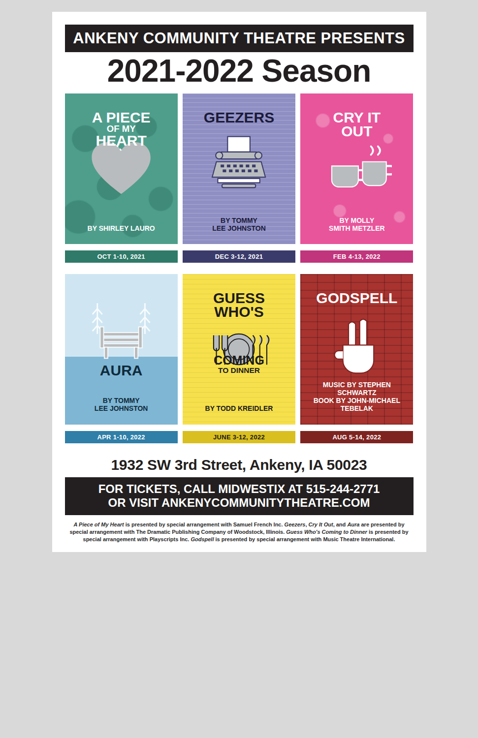Ankeny Community Theatre Presents
2021-2022 Season
A Pieceof My Heart
By Shirley Lauro
Oct 1-10, 2021
Geezers
By Tommy
Lee Johnston
Dec 3-12, 2021
Cry It
Out
By Molly
Smith Metzler
Feb 4-13, 2022
Aura
By Tommy
Lee Johnston
Apr 1-10, 2022
Guess
Who's
Comingto Dinner
By Todd Kreidler
June 3-12, 2022
Godspell
Music by Stephen Schwartz
Book by John-Michael Tebelak
Aug 5-14, 2022
1932 SW 3rd Street, Ankeny, IA 50023
For tickets, call Midwestix at 515-244-2771
or visit ankenycommunitytheatre.com
A Piece of My Heart is presented by special arrangement with Samuel French Inc. Geezers, Cry It Out, and Aura are presented by special arrangement with The Dramatic Publishing Company of Woodstock, Illinois. Guess Who's Coming to Dinner is presented by special arrangement with Playscripts Inc. Godspell is presented by special arrangement with Music Theatre International.